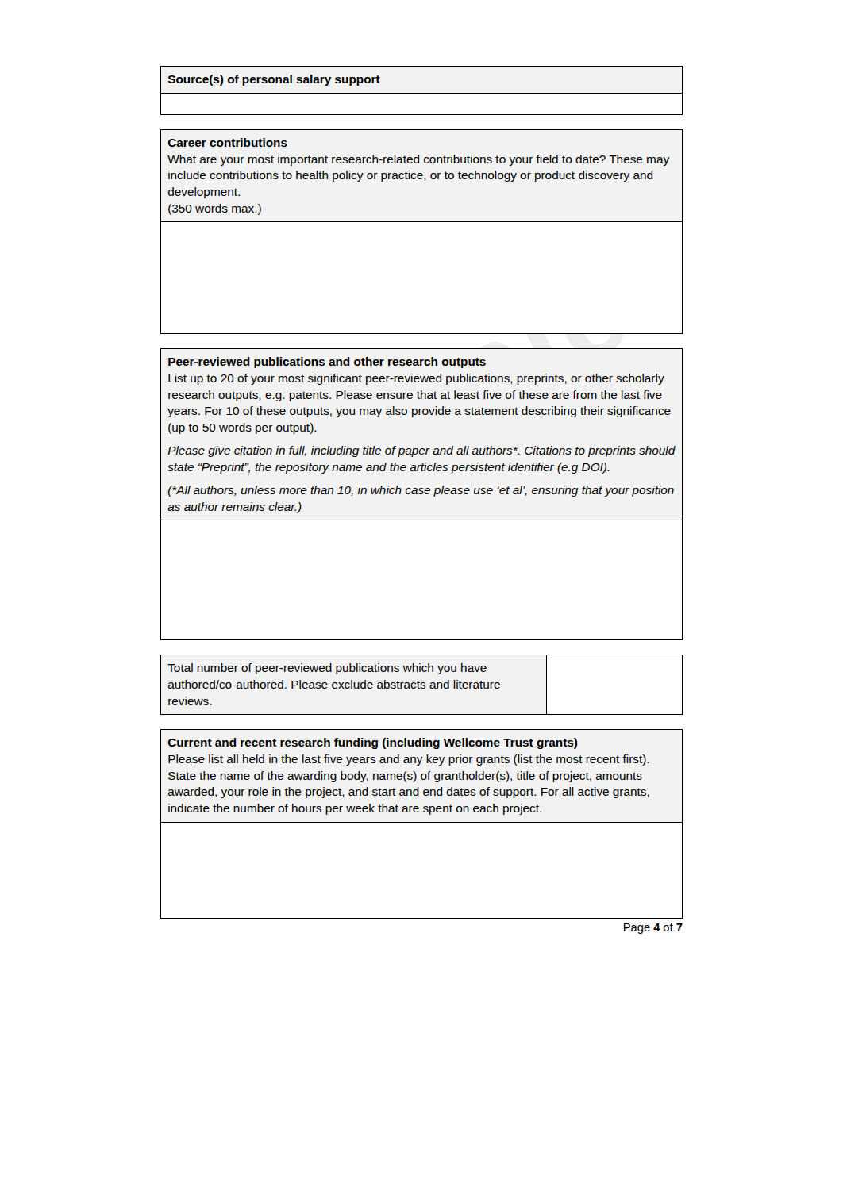Sample
Source(s) of personal salary support
Career contributions
What are your most important research-related contributions to your field to date? These may include contributions to health policy or practice, or to technology or product discovery and development.
(350 words max.)
Peer-reviewed publications and other research outputs
List up to 20 of your most significant peer-reviewed publications, preprints, or other scholarly research outputs, e.g. patents. Please ensure that at least five of these are from the last five years. For 10 of these outputs, you may also provide a statement describing their significance (up to 50 words per output).
Please give citation in full, including title of paper and all authors*. Citations to preprints should state “Preprint”, the repository name and the articles persistent identifier (e.g DOI).
(*All authors, unless more than 10, in which case please use ‘et al’, ensuring that your position as author remains clear.)
Total number of peer-reviewed publications which you have authored/co-authored. Please exclude abstracts and literature reviews.
Current and recent research funding (including Wellcome Trust grants)
Please list all held in the last five years and any key prior grants (list the most recent first). State the name of the awarding body, name(s) of grantholder(s), title of project, amounts awarded, your role in the project, and start and end dates of support. For all active grants, indicate the number of hours per week that are spent on each project.
Page 4 of 7